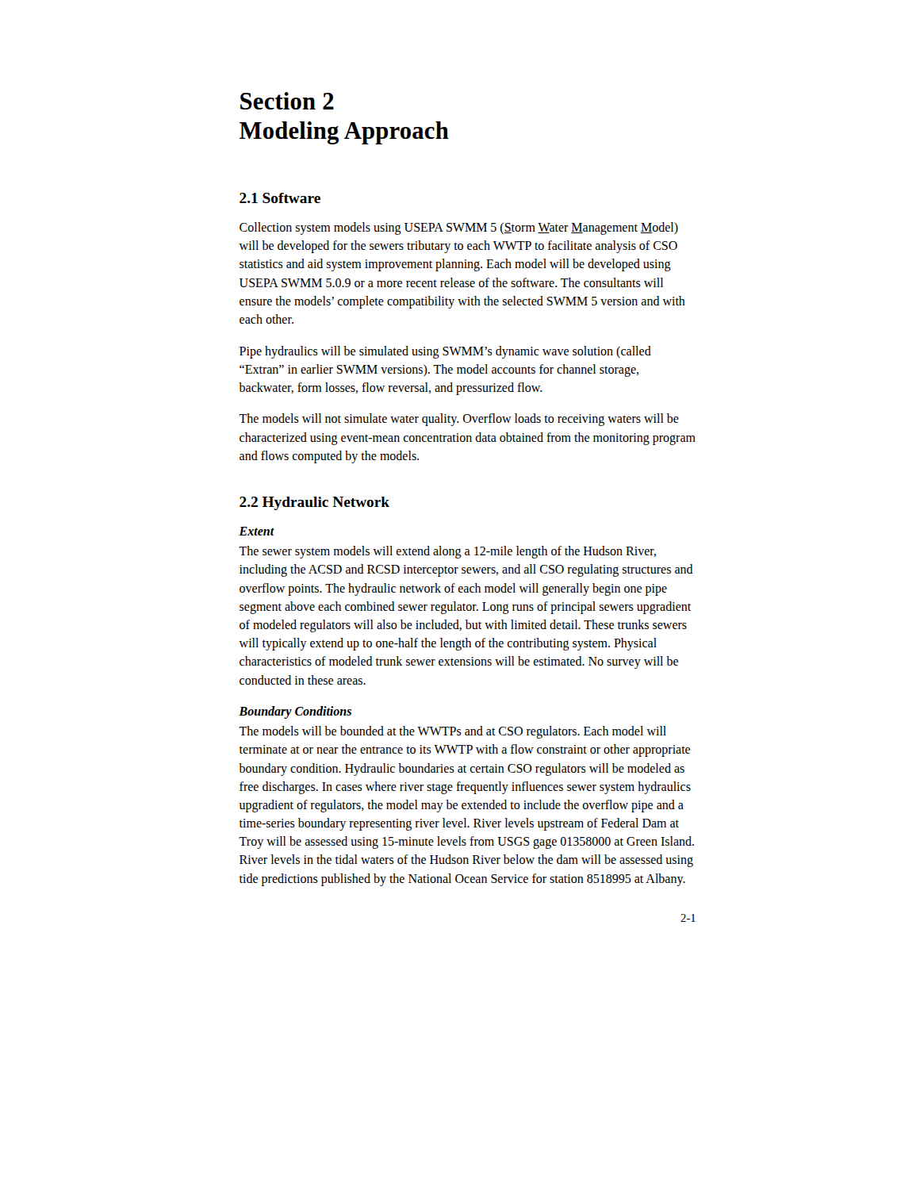Section 2 Modeling Approach
2.1 Software
Collection system models using USEPA SWMM 5 (Storm Water Management Model) will be developed for the sewers tributary to each WWTP to facilitate analysis of CSO statistics and aid system improvement planning. Each model will be developed using USEPA SWMM 5.0.9 or a more recent release of the software. The consultants will ensure the models’ complete compatibility with the selected SWMM 5 version and with each other.
Pipe hydraulics will be simulated using SWMM’s dynamic wave solution (called “Extran” in earlier SWMM versions). The model accounts for channel storage, backwater, form losses, flow reversal, and pressurized flow.
The models will not simulate water quality. Overflow loads to receiving waters will be characterized using event-mean concentration data obtained from the monitoring program and flows computed by the models.
2.2 Hydraulic Network
Extent
The sewer system models will extend along a 12-mile length of the Hudson River, including the ACSD and RCSD interceptor sewers, and all CSO regulating structures and overflow points. The hydraulic network of each model will generally begin one pipe segment above each combined sewer regulator. Long runs of principal sewers upgradient of modeled regulators will also be included, but with limited detail. These trunks sewers will typically extend up to one-half the length of the contributing system. Physical characteristics of modeled trunk sewer extensions will be estimated. No survey will be conducted in these areas.
Boundary Conditions
The models will be bounded at the WWTPs and at CSO regulators. Each model will terminate at or near the entrance to its WWTP with a flow constraint or other appropriate boundary condition. Hydraulic boundaries at certain CSO regulators will be modeled as free discharges. In cases where river stage frequently influences sewer system hydraulics upgradient of regulators, the model may be extended to include the overflow pipe and a time-series boundary representing river level. River levels upstream of Federal Dam at Troy will be assessed using 15-minute levels from USGS gage 01358000 at Green Island. River levels in the tidal waters of the Hudson River below the dam will be assessed using tide predictions published by the National Ocean Service for station 8518995 at Albany.
2-1